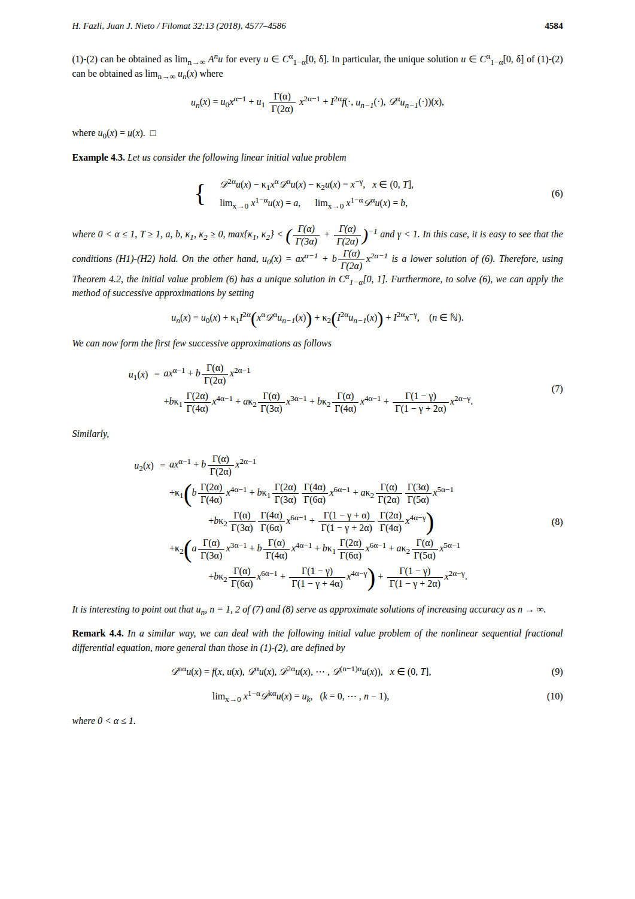H. Fazli, Juan J. Nieto / Filomat 32:13 (2018), 4577–4586 4584
(1)-(2) can be obtained as limn→∞ Anu for every u ∈ Cα1−α[0, δ]. In particular, the unique solution u ∈ Cα1−α[0, δ] of (1)-(2) can be obtained as limn→∞ un(x) where
un(x) = u0xα−1 + u1 Γ(α) Γ(2α) x2α−1 + I2αf(·, un−1(·), 𝒟αun−1(·))(x),
where u0(x) = u̲(x). □
Example 4.3. Let us consider the following linear initial value problem
| { | 𝒟 2α u ( x ) − κ 1 x α 𝒟 α u ( x ) − κ 2 u ( x ) = x −γ , x ∈ (0, T ], |
| lim x→0 x 1−α u ( x ) = a , lim x→0 x 1−α 𝒟 α u ( x ) = b , |
(6)
where 0 < α ≤ 1, T ≥ 1, a, b, κ1, κ2 ≥ 0, max{κ1, κ2} < (Γ(α) Γ(3α) + Γ(α) Γ(2α))−1 and γ < 1. In this case, it is easy to see that the conditions (H1)-(H2) hold. On the other hand, u0(x) = axα−1 + bΓ(α) Γ(2α) x2α−1 is a lower solution of (6). Therefore, using Theorem 4.2, the initial value problem (6) has a unique solution in Cα1−α[0, 1]. Furthermore, to solve (6), we can apply the method of successive approximations by setting
un(x) = u0(x) + κ1I2α(xα𝒟αun−1(x)) + κ2(I2αun−1(x)) + I2αx−γ, (n ∈ ℕ).
We can now form the first few successive approximations as follows
| u 1 ( x ) | = | ax α−1 + b Γ(α) Γ(2α) x 2α−1 |
| | | + b κ 1 Γ(2α) Γ(4α) x 4α−1 + a κ 2 Γ(α) Γ(3α) x 3α−1 + b κ 2 Γ(α) Γ(4α) x 4α−1 + Γ(1 − γ) Γ(1 − γ + 2α) x 2α−γ . |
(7)
Similarly,
| u 2 ( x ) | = | ax α−1 + b Γ(α) Γ(2α) x 2α−1 |
| | | +κ 1 ( b Γ(2α) Γ(4α) x 4α−1 + b κ 1 Γ(2α) Γ(3α) Γ(4α) Γ(6α) x 6α−1 + a κ 2 Γ(α) Γ(2α) Γ(3α) Γ(5α) x 5α−1 |
| | | + b κ 2 Γ(α) Γ(3α) Γ(4α) Γ(6α) x 6α−1 + Γ(1 − γ + α) Γ(1 − γ + 2α) Γ(2α) Γ(4α) x 4α−γ ) |
| | | +κ 2 ( a Γ(α) Γ(3α) x 3α−1 + b Γ(α) Γ(4α) x 4α−1 + b κ 1 Γ(2α) Γ(6α) x 6α−1 + a κ 2 Γ(α) Γ(5α) x 5α−1 |
| | | + b κ 2 Γ(α) Γ(6α) x 6α−1 + Γ(1 − γ) Γ(1 − γ + 4α) x 4α−γ ) + Γ(1 − γ) Γ(1 − γ + 2α) x 2α−γ . |
(8)
It is interesting to point out that un, n = 1, 2 of (7) and (8) serve as approximate solutions of increasing accuracy as n → ∞.
Remark 4.4. In a similar way, we can deal with the following initial value problem of the nonlinear sequential fractional differential equation, more general than those in (1)-(2), are defined by
𝒟nαu(x) = f(x, u(x), 𝒟αu(x), 𝒟2αu(x), ⋯ , 𝒟(n−1)αu(x)), x ∈ (0, T],
(9)
limx→0 x1−α𝒟kαu(x) = uk, (k = 0, ⋯ , n − 1),
(10)
where 0 < α ≤ 1.